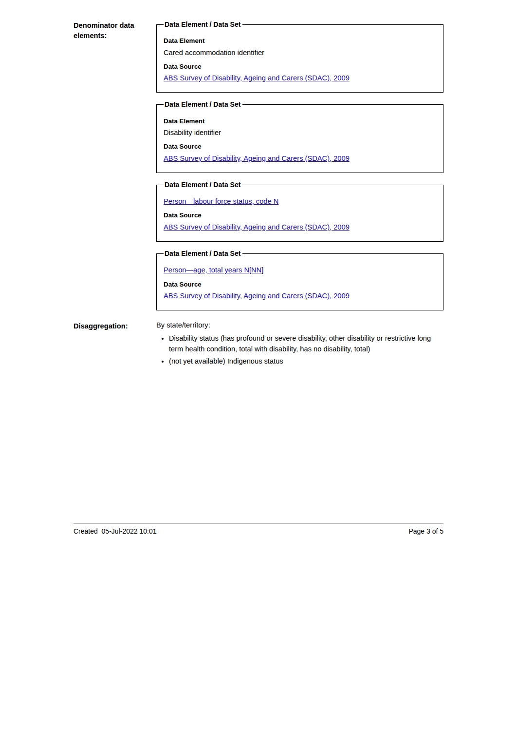Denominator data elements:
Data Element / Data Set
Data Element
Cared accommodation identifier
Data Source
ABS Survey of Disability, Ageing and Carers (SDAC), 2009
Data Element / Data Set
Data Element
Disability identifier
Data Source
ABS Survey of Disability, Ageing and Carers (SDAC), 2009
Data Element / Data Set
Person—labour force status, code N
Data Source
ABS Survey of Disability, Ageing and Carers (SDAC), 2009
Data Element / Data Set
Person—age, total years N[NN]
Data Source
ABS Survey of Disability, Ageing and Carers (SDAC), 2009
Disaggregation:
By state/territory:
Disability status (has profound or severe disability, other disability or restrictive long term health condition, total with disability, has no disability, total)
(not yet available) Indigenous status
Created 05-Jul-2022 10:01
Page 3 of 5